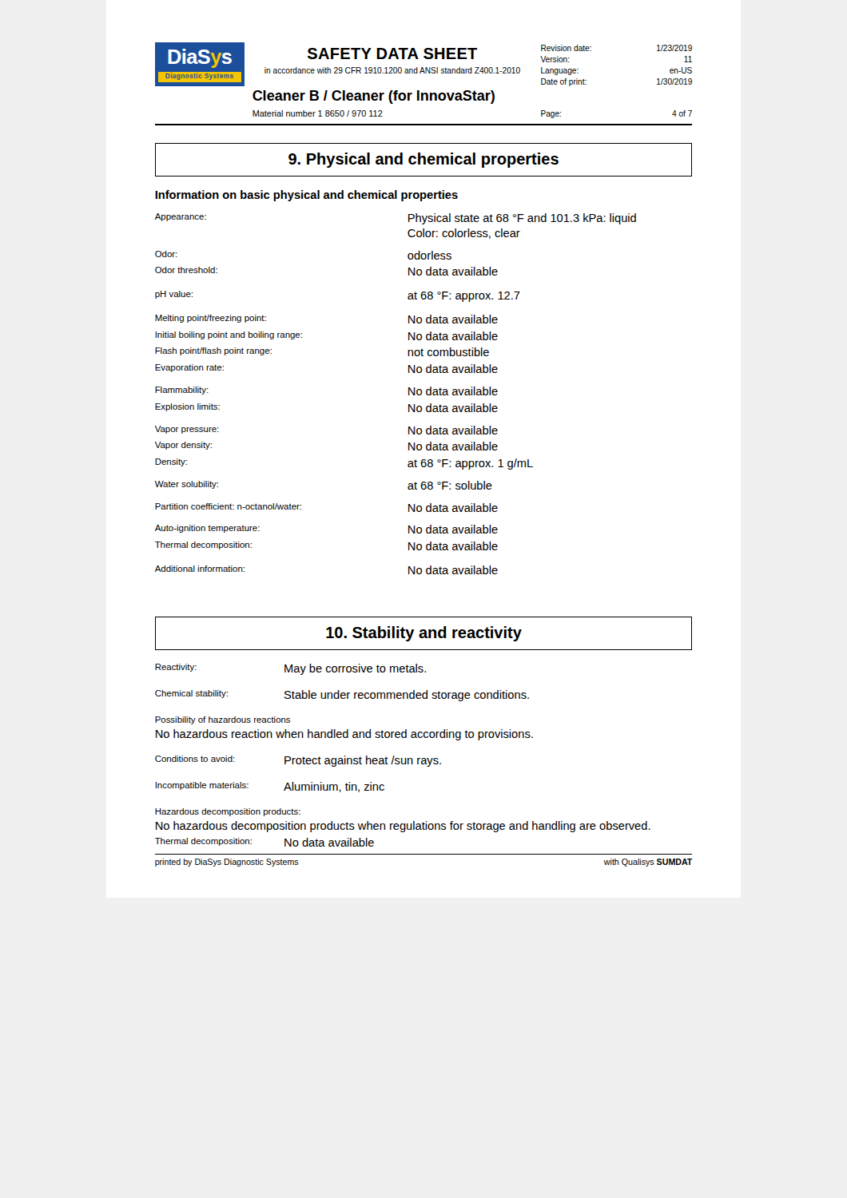DiaSys
Diagnostic Systems
SAFETY DATA SHEET
in accordance with 29 CFR 1910.1200 and ANSI standard Z400.1-2010
Cleaner B / Cleaner (for InnovaStar)
Material number 1 8650 / 970 112
| Revision date: | 1/23/2019 |
| Version: | 11 |
| Language: | en-US |
| Date of print: | 1/30/2019 |
| Page: | 4 of 7 |
9. Physical and chemical properties
Information on basic physical and chemical properties
| Appearance: | Physical state at 68 °F and 101.3 kPa: liquid Color: colorless, clear |
| Odor: | odorless |
| Odor threshold: | No data available |
| pH value: | at 68 °F: approx. 12.7 |
| Melting point/freezing point: | No data available |
| Initial boiling point and boiling range: | No data available |
| Flash point/flash point range: | not combustible |
| Evaporation rate: | No data available |
| Flammability: | No data available |
| Explosion limits: | No data available |
| Vapor pressure: | No data available |
| Vapor density: | No data available |
| Density: | at 68 °F: approx. 1 g/mL |
| Water solubility: | at 68 °F: soluble |
| Partition coefficient: n-octanol/water: | No data available |
| Auto-ignition temperature: | No data available |
| Thermal decomposition: | No data available |
| Additional information: | No data available |
10. Stability and reactivity
| Reactivity: | May be corrosive to metals. |
| Chemical stability: | Stable under recommended storage conditions. |
| Possibility of hazardous reactions |
| No hazardous reaction when handled and stored according to provisions. |
| Conditions to avoid: | Protect against heat /sun rays. |
| Incompatible materials: | Aluminium, tin, zinc |
| Hazardous decomposition products: |
| No hazardous decomposition products when regulations for storage and handling are observed. |
| Thermal decomposition: | No data available |
printed by DiaSys Diagnostic Systems
with Qualisys SUMDAT